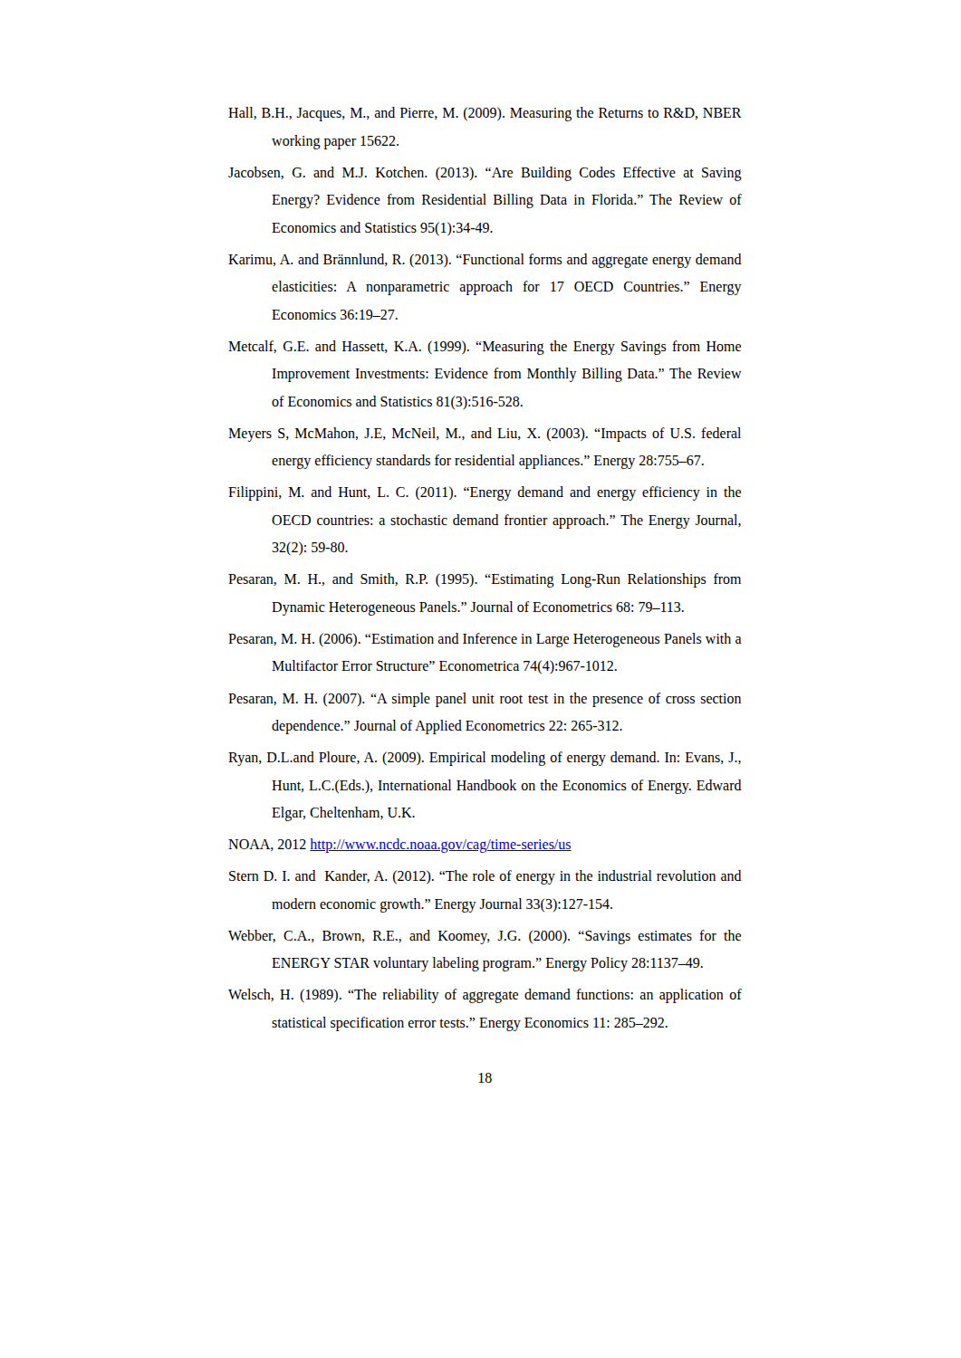Hall, B.H., Jacques, M., and Pierre, M. (2009). Measuring the Returns to R&D, NBER working paper 15622.
Jacobsen, G. and M.J. Kotchen. (2013). “Are Building Codes Effective at Saving Energy? Evidence from Residential Billing Data in Florida.” The Review of Economics and Statistics 95(1):34-49.
Karimu, A. and Brännlund, R. (2013). “Functional forms and aggregate energy demand elasticities: A nonparametric approach for 17 OECD Countries.” Energy Economics 36:19–27.
Metcalf, G.E. and Hassett, K.A. (1999). “Measuring the Energy Savings from Home Improvement Investments: Evidence from Monthly Billing Data.” The Review of Economics and Statistics 81(3):516-528.
Meyers S, McMahon, J.E, McNeil, M., and Liu, X. (2003). “Impacts of U.S. federal energy efficiency standards for residential appliances.” Energy 28:755–67.
Filippini, M. and Hunt, L. C. (2011). “Energy demand and energy efficiency in the OECD countries: a stochastic demand frontier approach.” The Energy Journal, 32(2): 59-80.
Pesaran, M. H., and Smith, R.P. (1995). “Estimating Long-Run Relationships from Dynamic Heterogeneous Panels.” Journal of Econometrics 68: 79–113.
Pesaran, M. H. (2006). “Estimation and Inference in Large Heterogeneous Panels with a Multifactor Error Structure” Econometrica 74(4):967-1012.
Pesaran, M. H. (2007). “A simple panel unit root test in the presence of cross section dependence.” Journal of Applied Econometrics 22: 265-312.
Ryan, D.L.and Ploure, A. (2009). Empirical modeling of energy demand. In: Evans, J., Hunt, L.C.(Eds.), International Handbook on the Economics of Energy. Edward Elgar, Cheltenham, U.K.
NOAA, 2012 http://www.ncdc.noaa.gov/cag/time-series/us
Stern D. I. and Kander, A. (2012). “The role of energy in the industrial revolution and modern economic growth.” Energy Journal 33(3):127-154.
Webber, C.A., Brown, R.E., and Koomey, J.G. (2000). “Savings estimates for the ENERGY STAR voluntary labeling program.” Energy Policy 28:1137–49.
Welsch, H. (1989). “The reliability of aggregate demand functions: an application of statistical specification error tests.” Energy Economics 11: 285–292.
18